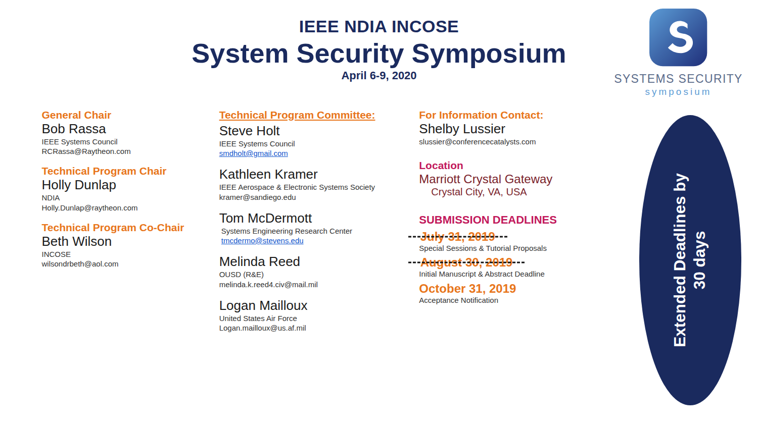IEEE NDIA INCOSE
System Security Symposium
April 6-9, 2020
SYSTEMS SECURITY
symposium
General Chair
Bob Rassa
IEEE Systems Council
RCRassa@Raytheon.com
Technical Program Chair
Holly Dunlap
NDIA
Holly.Dunlap@raytheon.com
Technical Program Co-Chair
Beth Wilson
INCOSE
wilsondrbeth@aol.com
Technical Program Committee:
Steve Holt
IEEE Systems Council
smdholt@gmail.com
Kathleen Kramer
IEEE Aerospace & Electronic Systems Society
kramer@sandiego.edu
Tom McDermott
Systems Engineering Research Center
tmcdermo@stevens.edu
Melinda Reed
OUSD (R&E)
melinda.k.reed4.civ@mail.mil
Logan Mailloux
United States Air Force
Logan.mailloux@us.af.mil
For Information Contact:
Shelby Lussier
slussier@conferencecatalysts.com
Location
Marriott Crystal Gateway
Crystal City, VA, USA
SUBMISSION DEADLINES
July 31, 2019
Special Sessions & Tutorial Proposals
August 30, 2019
Initial Manuscript & Abstract Deadline
October 31, 2019
Acceptance Notification
Extended Deadlines by
30 days